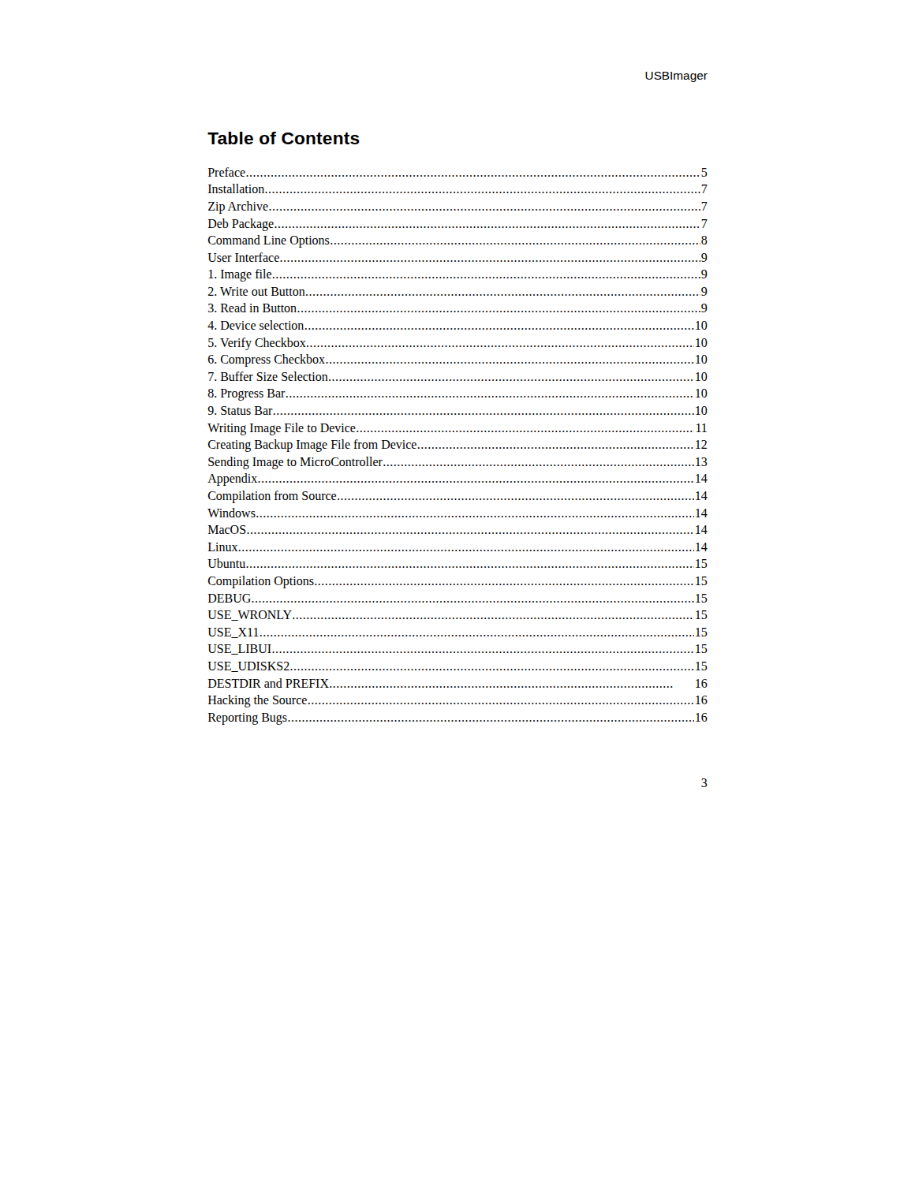USBImager
Table of Contents
Preface.................................................................................................................................................. 5
Installation.............................................................................................................................................. 7
Zip Archive....................................................................................................................................... 7
Deb Package..................................................................................................................................... 7
Command Line Options......................................................................................................................... 8
User Interface......................................................................................................................................... 9
1. Image file..................................................................................................................................... 9
2. Write out Button......................................................................................................................... 9
3. Read in Button........................................................................................................................... 9
4. Device selection....................................................................................................................... 10
5. Verify Checkbox..................................................................................................................... 10
6. Compress Checkbox............................................................................................................... 10
7. Buffer Size Selection.............................................................................................................. 10
8. Progress Bar............................................................................................................................. 10
9. Status Bar................................................................................................................................. 10
Writing Image File to Device.............................................................................................................. 11
Creating Backup Image File from Device............................................................................................. 12
Sending Image to MicroController....................................................................................................... 13
Appendix............................................................................................................................................... 14
Compilation from Source..................................................................................................................... 14
Windows................................................................................................................................. 14
MacOS..................................................................................................................................... 14
Linux......................................................................................................................................... 14
Ubuntu....................................................................................................................................... 15
Compilation Options......................................................................................................................... 15
DEBUG.................................................................................................................................... 15
USE_WRONLY................................................................................................................. 15
USE_X11.................................................................................................................................. 15
USE_LIBUI............................................................................................................................. 15
USE_UDISKS2..................................................................................................................... 15
DESTDIR and PREFIX................................................................................................. 16
Hacking the Source........................................................................................................................... 16
Reporting Bugs............................................................................................................................... 16
3